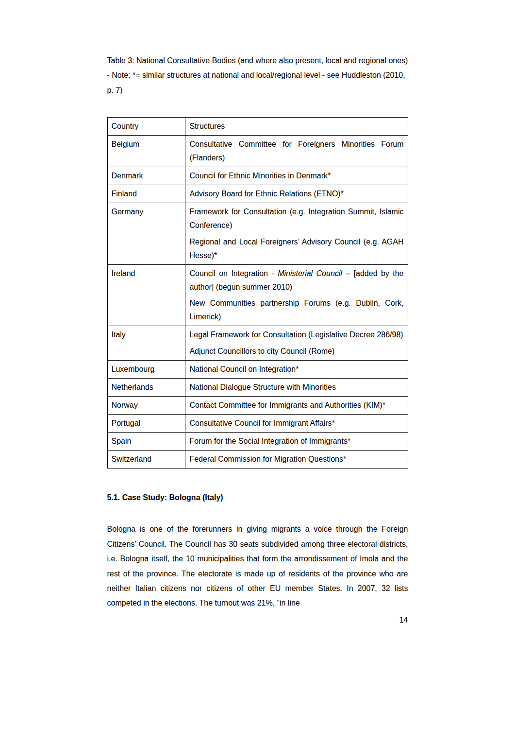Table 3: National Consultative Bodies (and where also present, local and regional ones) - Note: *= similar structures at national and local/regional level - see Huddleston (2010, p. 7)
| Country | Structures |
| Belgium | Consultative Committee for Foreigners Minorities Forum (Flanders) |
| Denmark | Council for Ethnic Minorities in Denmark* |
| Finland | Advisory Board for Ethnic Relations (ETNO)* |
| Germany | Framework for Consultation (e.g. Integration Summit, Islamic Conference) Regional and Local Foreigners’ Advisory Council (e.g. AGAH Hesse)* |
| Ireland | Council on Integration - Ministerial Council – [added by the author] (begun summer 2010) New Communities partnership Forums (e.g. Dublin, Cork, Limerick) |
| Italy | Legal Framework for Consultation (Legislative Decree 286/98) Adjunct Councillors to city Council (Rome) |
| Luxembourg | National Council on Integration* |
| Netherlands | National Dialogue Structure with Minorities |
| Norway | Contact Committee for Immigrants and Authorities (KIM)* |
| Portugal | Consultative Council for Immigrant Affairs* |
| Spain | Forum for the Social Integration of Immigrants* |
| Switzerland | Federal Commission for Migration Questions* |
5.1. Case Study: Bologna (Italy)
Bologna is one of the forerunners in giving migrants a voice through the Foreign Citizens’ Council. The Council has 30 seats subdivided among three electoral districts, i.e. Bologna itself, the 10 municipalities that form the arrondissement of Imola and the rest of the province. The electorate is made up of residents of the province who are neither Italian citizens nor citizens of other EU member States. In 2007, 32 lists competed in the elections. The turnout was 21%, “in line
14